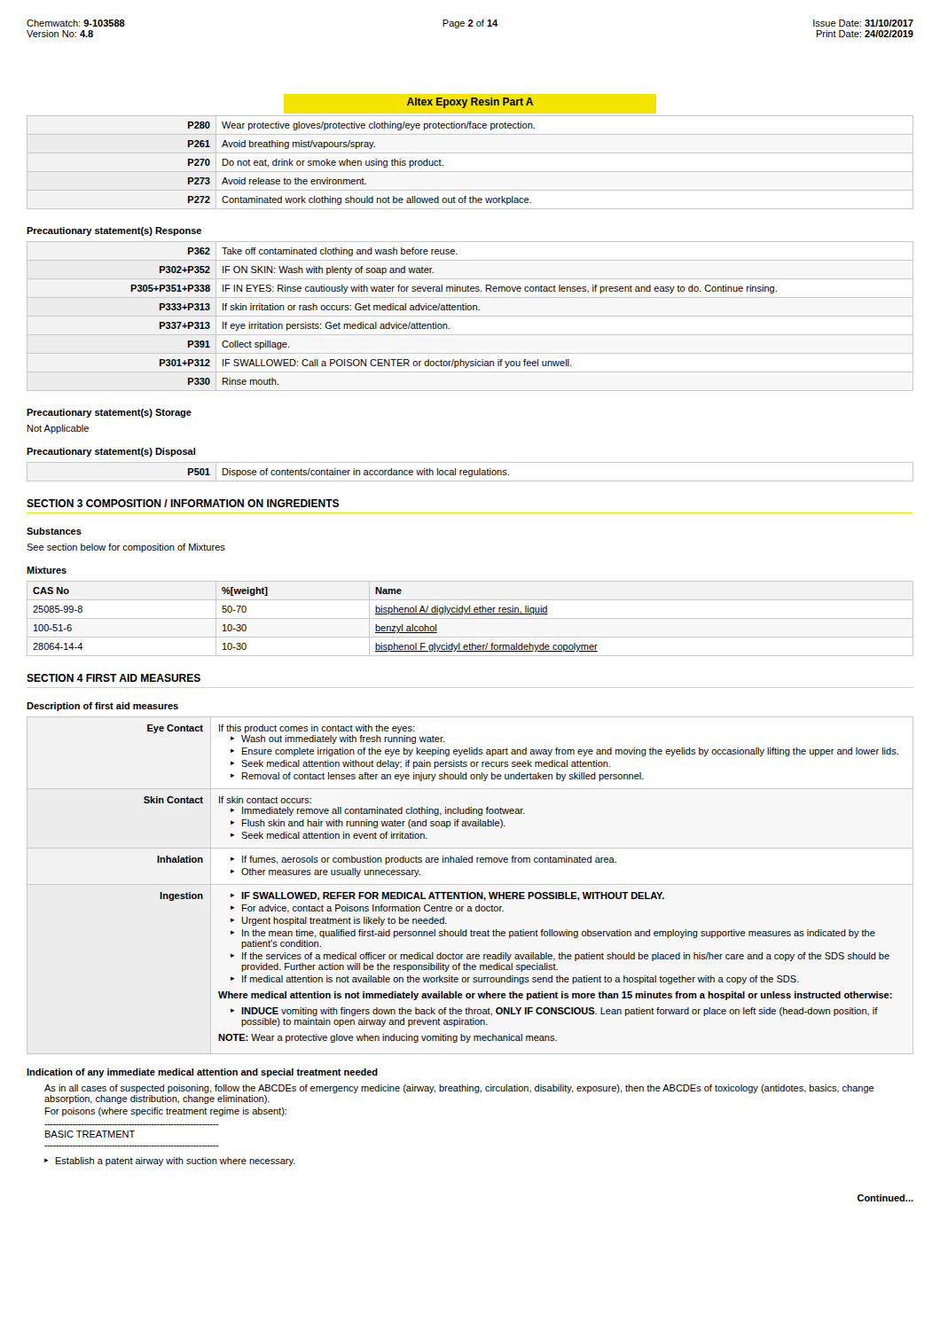Chemwatch: 9-103588
Version No: 4.8
Page 2 of 14
Issue Date: 31/10/2017
Print Date: 24/02/2019
Altex Epoxy Resin Part A
| P280 | Wear protective gloves/protective clothing/eye protection/face protection. |
| P261 | Avoid breathing mist/vapours/spray. |
| P270 | Do not eat, drink or smoke when using this product. |
| P273 | Avoid release to the environment. |
| P272 | Contaminated work clothing should not be allowed out of the workplace. |
Precautionary statement(s) Response
| P362 | Take off contaminated clothing and wash before reuse. |
| P302+P352 | IF ON SKIN: Wash with plenty of soap and water. |
| P305+P351+P338 | IF IN EYES: Rinse cautiously with water for several minutes. Remove contact lenses, if present and easy to do. Continue rinsing. |
| P333+P313 | If skin irritation or rash occurs: Get medical advice/attention. |
| P337+P313 | If eye irritation persists: Get medical advice/attention. |
| P391 | Collect spillage. |
| P301+P312 | IF SWALLOWED: Call a POISON CENTER or doctor/physician if you feel unwell. |
| P330 | Rinse mouth. |
Precautionary statement(s) Storage
Not Applicable
Precautionary statement(s) Disposal
| P501 | Dispose of contents/container in accordance with local regulations. |
SECTION 3 COMPOSITION / INFORMATION ON INGREDIENTS
Substances
See section below for composition of Mixtures
Mixtures
| CAS No | %[weight] | Name |
| --- | --- | --- |
| 25085-99-8 | 50-70 | bisphenol A/ diglycidyl ether resin, liquid |
| 100-51-6 | 10-30 | benzyl alcohol |
| 28064-14-4 | 10-30 | bisphenol F glycidyl ether/ formaldehyde copolymer |
SECTION 4 FIRST AID MEASURES
Description of first aid measures
| Eye Contact | If this product comes in contact with the eyes: Wash out immediately with fresh running water. Ensure complete irrigation of the eye by keeping eyelids apart and away from eye and moving the eyelids by occasionally lifting the upper and lower lids. Seek medical attention without delay; if pain persists or recurs seek medical attention. Removal of contact lenses after an eye injury should only be undertaken by skilled personnel. |
| Skin Contact | If skin contact occurs: Immediately remove all contaminated clothing, including footwear. Flush skin and hair with running water (and soap if available). Seek medical attention in event of irritation. |
| Inhalation | If fumes, aerosols or combustion products are inhaled remove from contaminated area. Other measures are usually unnecessary. |
| Ingestion | IF SWALLOWED, REFER FOR MEDICAL ATTENTION, WHERE POSSIBLE, WITHOUT DELAY. For advice, contact a Poisons Information Centre or a doctor. Urgent hospital treatment is likely to be needed. In the mean time, qualified first-aid personnel should treat the patient following observation and employing supportive measures as indicated by the patient's condition. If the services of a medical officer or medical doctor are readily available, the patient should be placed in his/her care and a copy of the SDS should be provided. Further action will be the responsibility of the medical specialist. If medical attention is not available on the worksite or surroundings send the patient to a hospital together with a copy of the SDS. Where medical attention is not immediately available or where the patient is more than 15 minutes from a hospital or unless instructed otherwise: INDUCE vomiting with fingers down the back of the throat, ONLY IF CONSCIOUS . Lean patient forward or place on left side (head-down position, if possible) to maintain open airway and prevent aspiration. NOTE: Wear a protective glove when inducing vomiting by mechanical means. |
Indication of any immediate medical attention and special treatment needed
As in all cases of suspected poisoning, follow the ABCDEs of emergency medicine (airway, breathing, circulation, disability, exposure), then the ABCDEs of toxicology (antidotes, basics, change absorption, change distribution, change elimination).
For poisons (where specific treatment regime is absent):
--------------------------------------------------------------
BASIC TREATMENT
--------------------------------------------------------------
Establish a patent airway with suction where necessary.
Continued...